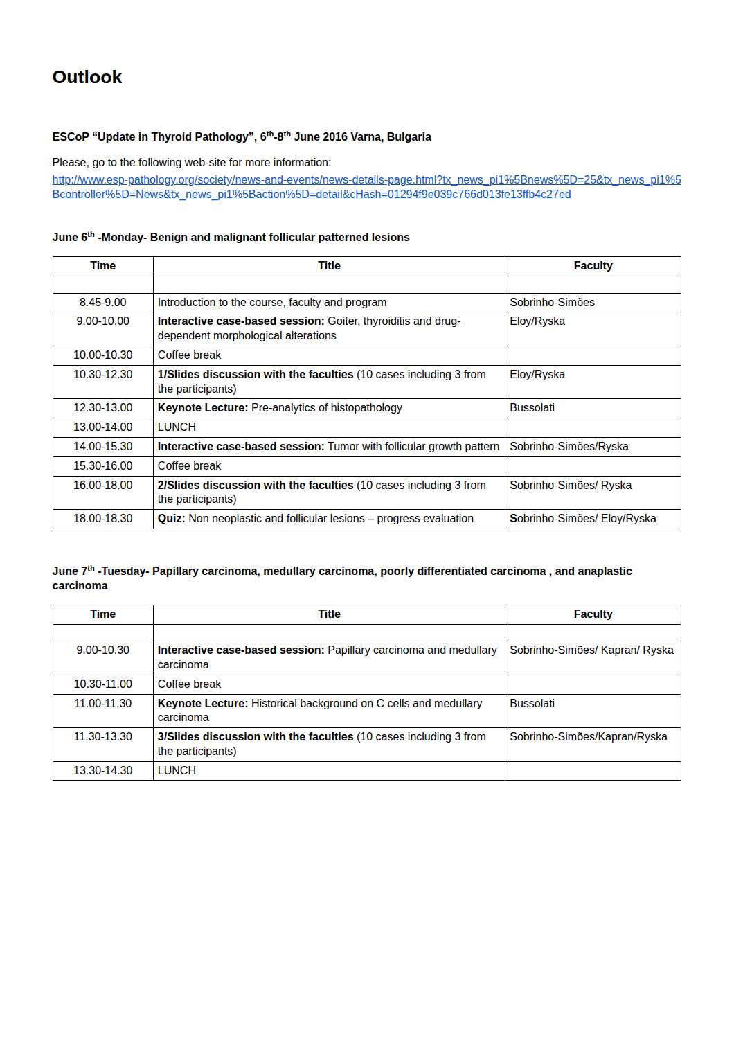Outlook
ESCoP “Update in Thyroid Pathology”, 6th-8th June 2016 Varna, Bulgaria
Please, go to the following web-site for more information:
http://www.esp-pathology.org/society/news-and-events/news-details-page.html?tx_news_pi1%5Bnews%5D=25&tx_news_pi1%5Bcontroller%5D=News&tx_news_pi1%5Baction%5D=detail&cHash=01294f9e039c766d013fe13ffb4c27ed
June 6th -Monday- Benign and malignant follicular patterned lesions
| Time | Title | Faculty |
| --- | --- | --- |
| 8.45-9.00 | Introduction to the course, faculty and program | Sobrinho-Simões |
| 9.00-10.00 | Interactive case-based session: Goiter, thyroiditis and drug-dependent morphological alterations | Eloy/Ryska |
| 10.00-10.30 | Coffee break | |
| 10.30-12.30 | 1/Slides discussion with the faculties (10 cases including 3 from the participants) | Eloy/Ryska |
| 12.30-13.00 | Keynote Lecture: Pre-analytics of histopathology | Bussolati |
| 13.00-14.00 | LUNCH | |
| 14.00-15.30 | Interactive case-based session: Tumor with follicular growth pattern | Sobrinho-Simões/Ryska |
| 15.30-16.00 | Coffee break | |
| 16.00-18.00 | 2/Slides discussion with the faculties (10 cases including 3 from the participants) | Sobrinho-Simões/ Ryska |
| 18.00-18.30 | Quiz: Non neoplastic and follicular lesions – progress evaluation | S obrinho-Simões/ Eloy/Ryska |
June 7th -Tuesday- Papillary carcinoma, medullary carcinoma, poorly differentiated carcinoma , and anaplastic carcinoma
| Time | Title | Faculty |
| --- | --- | --- |
| 9.00-10.30 | Interactive case-based session: Papillary carcinoma and medullary carcinoma | Sobrinho-Simões/ Kapran/ Ryska |
| 10.30-11.00 | Coffee break | |
| 11.00-11.30 | Keynote Lecture: Historical background on C cells and medullary carcinoma | Bussolati |
| 11.30-13.30 | 3/Slides discussion with the faculties (10 cases including 3 from the participants) | Sobrinho-Simões/Kapran/Ryska |
| 13.30-14.30 | LUNCH | |